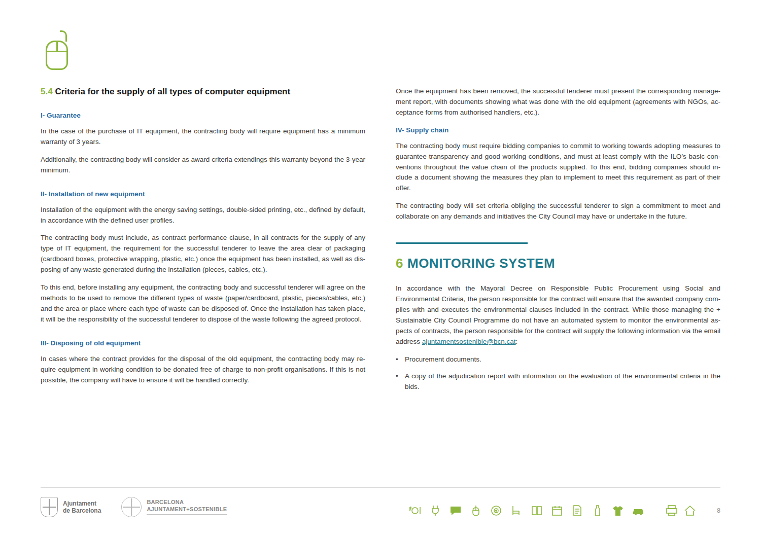5.4 Criteria for the supply of all types of computer equipment
I- Guarantee
In the case of the purchase of IT equipment, the contracting body will require equipment has a minimum warranty of 3 years.
Additionally, the contracting body will consider as award criteria extendings this warranty beyond the 3-year minimum.
II- Installation of new equipment
Installation of the equipment with the energy saving settings, double-sided printing, etc., defined by default, in accordance with the defined user profiles.
The contracting body must include, as contract performance clause, in all contracts for the supply of any type of IT equipment, the requirement for the successful tenderer to leave the area clear of packaging (cardboard boxes, protective wrapping, plastic, etc.) once the equipment has been installed, as well as disposing of any waste generated during the installation (pieces, cables, etc.).
To this end, before installing any equipment, the contracting body and successful tenderer will agree on the methods to be used to remove the different types of waste (paper/cardboard, plastic, pieces/cables, etc.) and the area or place where each type of waste can be disposed of. Once the installation has taken place, it will be the responsibility of the successful tenderer to dispose of the waste following the agreed protocol.
III- Disposing of old equipment
In cases where the contract provides for the disposal of the old equipment, the contracting body may require equipment in working condition to be donated free of charge to non-profit organisations. If this is not possible, the company will have to ensure it will be handled correctly.
Once the equipment has been removed, the successful tenderer must present the corresponding management report, with documents showing what was done with the old equipment (agreements with NGOs, acceptance forms from authorised handlers, etc.).
IV- Supply chain
The contracting body must require bidding companies to commit to working towards adopting measures to guarantee transparency and good working conditions, and must at least comply with the ILO’s basic conventions throughout the value chain of the products supplied. To this end, bidding companies should include a document showing the measures they plan to implement to meet this requirement as part of their offer.
The contracting body will set criteria obliging the successful tenderer to sign a commitment to meet and collaborate on any demands and initiatives the City Council may have or undertake in the future.
6 MONITORING SYSTEM
In accordance with the Mayoral Decree on Responsible Public Procurement using Social and Environmental Criteria, the person responsible for the contract will ensure that the awarded company complies with and executes the environmental clauses included in the contract. While those managing the + Sustainable City Council Programme do not have an automated system to monitor the environmental aspects of contracts, the person responsible for the contract will supply the following information via the email address ajuntamentsostenible@bcn.cat:
Procurement documents.
A copy of the adjudication report with information on the evaluation of the environmental criteria in the bids.
Ajuntament
de Barcelona
BARCELONA
AJUNTAMENT+SOSTENIBLE
8